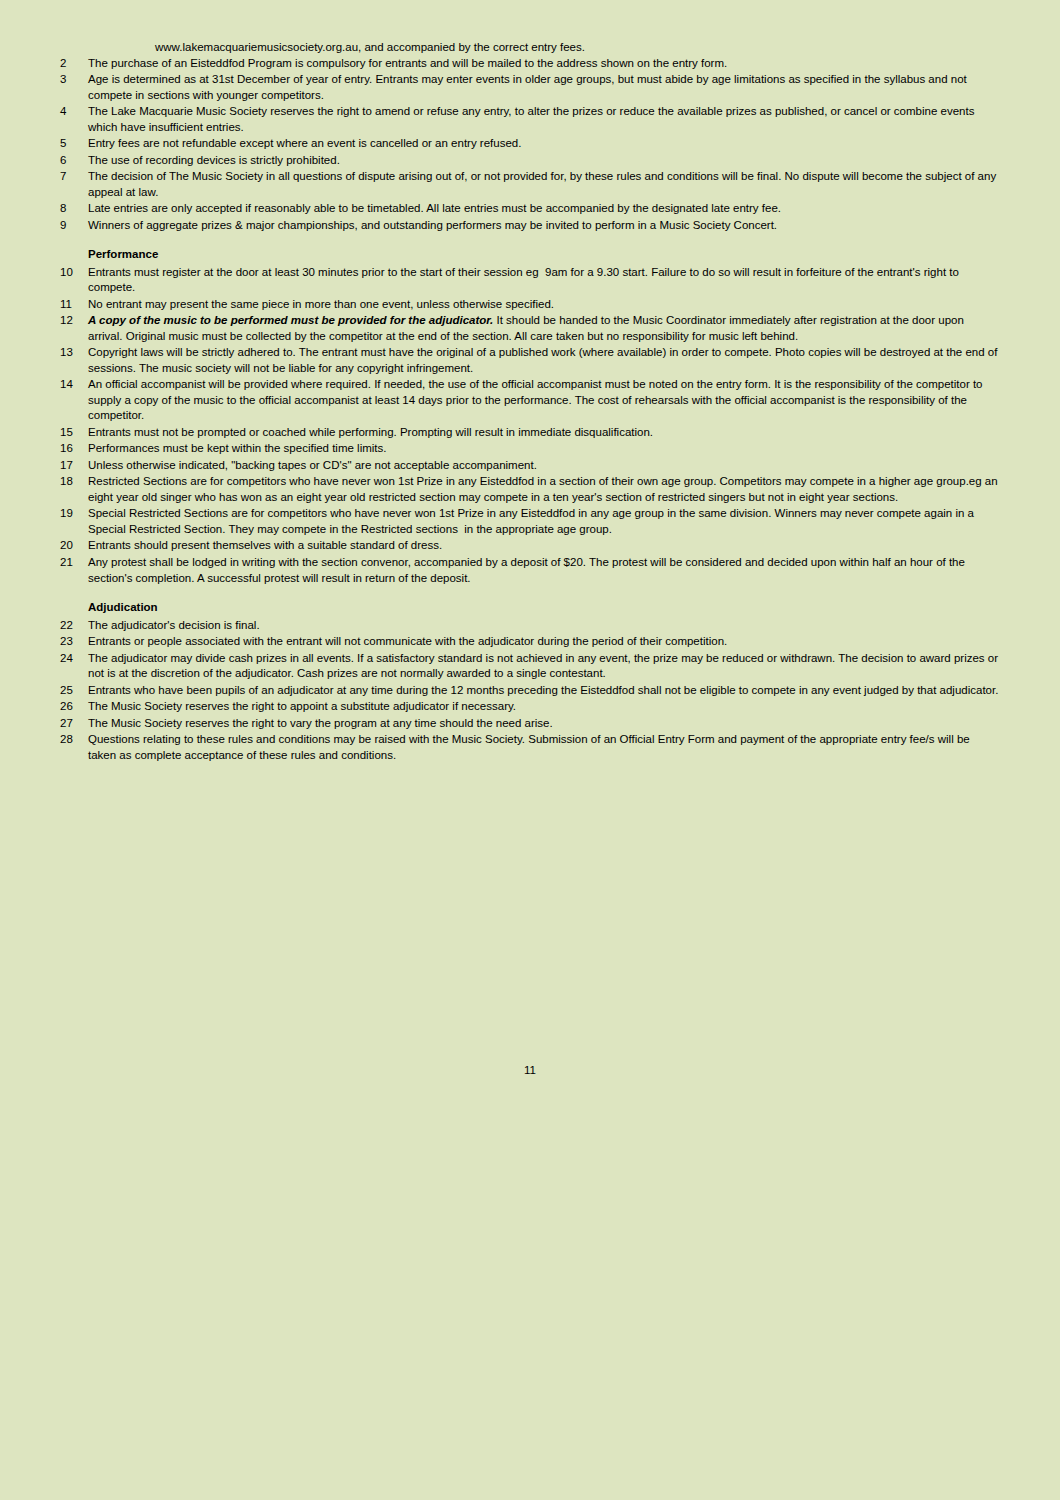www.lakemacquariemusicsociety.org.au, and accompanied by the correct entry fees.
2 The purchase of an Eisteddfod Program is compulsory for entrants and will be mailed to the address shown on the entry form.
3 Age is determined as at 31st December of year of entry. Entrants may enter events in older age groups, but must abide by age limitations as specified in the syllabus and not compete in sections with younger competitors.
4 The Lake Macquarie Music Society reserves the right to amend or refuse any entry, to alter the prizes or reduce the available prizes as published, or cancel or combine events which have insufficient entries.
5 Entry fees are not refundable except where an event is cancelled or an entry refused.
6 The use of recording devices is strictly prohibited.
7 The decision of The Music Society in all questions of dispute arising out of, or not provided for, by these rules and conditions will be final. No dispute will become the subject of any appeal at law.
8 Late entries are only accepted if reasonably able to be timetabled. All late entries must be accompanied by the designated late entry fee.
9 Winners of aggregate prizes & major championships, and outstanding performers may be invited to perform in a Music Society Concert.
Performance
10 Entrants must register at the door at least 30 minutes prior to the start of their session eg 9am for a 9.30 start. Failure to do so will result in forfeiture of the entrant's right to compete.
11 No entrant may present the same piece in more than one event, unless otherwise specified.
12 A copy of the music to be performed must be provided for the adjudicator. It should be handed to the Music Coordinator immediately after registration at the door upon arrival. Original music must be collected by the competitor at the end of the section. All care taken but no responsibility for music left behind.
13 Copyright laws will be strictly adhered to. The entrant must have the original of a published work (where available) in order to compete. Photo copies will be destroyed at the end of sessions. The music society will not be liable for any copyright infringement.
14 An official accompanist will be provided where required. If needed, the use of the official accompanist must be noted on the entry form. It is the responsibility of the competitor to supply a copy of the music to the official accompanist at least 14 days prior to the performance. The cost of rehearsals with the official accompanist is the responsibility of the competitor.
15 Entrants must not be prompted or coached while performing. Prompting will result in immediate disqualification.
16 Performances must be kept within the specified time limits.
17 Unless otherwise indicated, "backing tapes or CD's" are not acceptable accompaniment.
18 Restricted Sections are for competitors who have never won 1st Prize in any Eisteddfod in a section of their own age group. Competitors may compete in a higher age group.eg an eight year old singer who has won as an eight year old restricted section may compete in a ten year's section of restricted singers but not in eight year sections.
19 Special Restricted Sections are for competitors who have never won 1st Prize in any Eisteddfod in any age group in the same division. Winners may never compete again in a Special Restricted Section. They may compete in the Restricted sections in the appropriate age group.
20 Entrants should present themselves with a suitable standard of dress.
21 Any protest shall be lodged in writing with the section convenor, accompanied by a deposit of $20. The protest will be considered and decided upon within half an hour of the section's completion. A successful protest will result in return of the deposit.
Adjudication
22 The adjudicator's decision is final.
23 Entrants or people associated with the entrant will not communicate with the adjudicator during the period of their competition.
24 The adjudicator may divide cash prizes in all events. If a satisfactory standard is not achieved in any event, the prize may be reduced or withdrawn. The decision to award prizes or not is at the discretion of the adjudicator. Cash prizes are not normally awarded to a single contestant.
25 Entrants who have been pupils of an adjudicator at any time during the 12 months preceding the Eisteddfod shall not be eligible to compete in any event judged by that adjudicator.
26 The Music Society reserves the right to appoint a substitute adjudicator if necessary.
27 The Music Society reserves the right to vary the program at any time should the need arise.
28 Questions relating to these rules and conditions may be raised with the Music Society. Submission of an Official Entry Form and payment of the appropriate entry fee/s will be taken as complete acceptance of these rules and conditions.
11